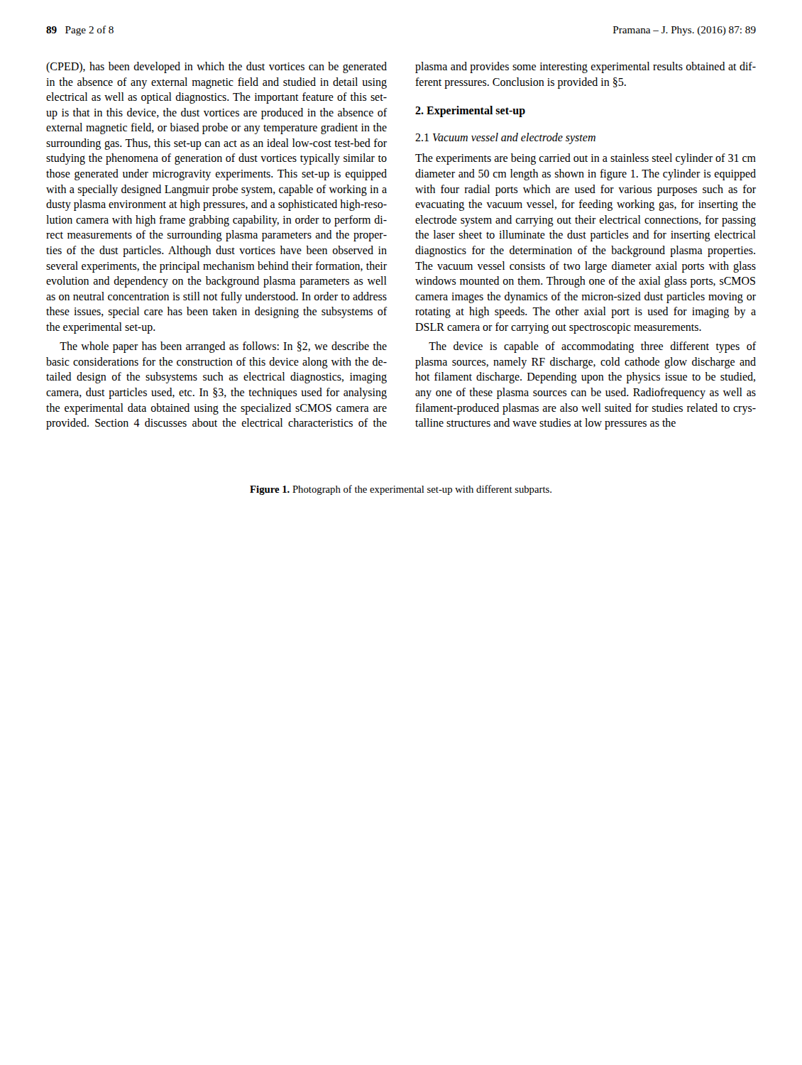89 Page 2 of 8
Pramana – J. Phys. (2016) 87: 89
(CPED), has been developed in which the dust vortices can be generated in the absence of any external magnetic field and studied in detail using electrical as well as optical diagnostics. The important feature of this set-up is that in this device, the dust vortices are produced in the absence of external magnetic field, or biased probe or any temperature gradient in the surrounding gas. Thus, this set-up can act as an ideal low-cost test-bed for studying the phenomena of generation of dust vortices typically similar to those generated under microgravity experiments. This set-up is equipped with a specially designed Langmuir probe system, capable of working in a dusty plasma environment at high pressures, and a sophisticated high-resolution camera with high frame grabbing capability, in order to perform direct measurements of the surrounding plasma parameters and the properties of the dust particles. Although dust vortices have been observed in several experiments, the principal mechanism behind their formation, their evolution and dependency on the background plasma parameters as well as on neutral concentration is still not fully understood. In order to address these issues, special care has been taken in designing the subsystems of the experimental set-up.
The whole paper has been arranged as follows: In §2, we describe the basic considerations for the construction of this device along with the detailed design of the subsystems such as electrical diagnostics, imaging camera, dust particles used, etc. In §3, the techniques used for analysing the experimental data obtained using the specialized sCMOS camera are provided. Section 4 discusses about the electrical characteristics of the plasma and provides some interesting experimental results obtained at different pressures. Conclusion is provided in §5.
2. Experimental set-up
2.1 Vacuum vessel and electrode system
The experiments are being carried out in a stainless steel cylinder of 31 cm diameter and 50 cm length as shown in figure 1. The cylinder is equipped with four radial ports which are used for various purposes such as for evacuating the vacuum vessel, for feeding working gas, for inserting the electrode system and carrying out their electrical connections, for passing the laser sheet to illuminate the dust particles and for inserting electrical diagnostics for the determination of the background plasma properties. The vacuum vessel consists of two large diameter axial ports with glass windows mounted on them. Through one of the axial glass ports, sCMOS camera images the dynamics of the micron-sized dust particles moving or rotating at high speeds. The other axial port is used for imaging by a DSLR camera or for carrying out spectroscopic measurements.
The device is capable of accommodating three different types of plasma sources, namely RF discharge, cold cathode glow discharge and hot filament discharge. Depending upon the physics issue to be studied, any one of these plasma sources can be used. Radiofrequency as well as filament-produced plasmas are also well suited for studies related to crystalline structures and wave studies at low pressures as the
Figure 1. Photograph of the experimental set-up with different subparts.